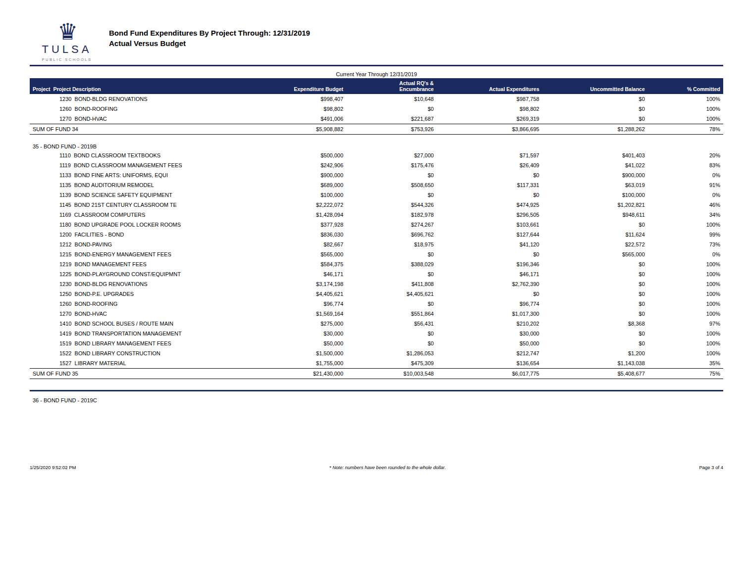♛
TULSA
PUBLIC SCHOOLS
Bond Fund Expenditures By Project Through: 12/31/2019
Actual Versus Budget
Current Year Through 12/31/2019
| Project Project Description | Expenditure Budget | Actual RQ's & Encumbrance | Actual Expenditures | Uncommitted Balance | % Committed |
| --- | --- | --- | --- | --- | --- |
| 1230 BOND-BLDG RENOVATIONS | $998,407 | $10,648 | $987,758 | $0 | 100% |
| 1260 BOND-ROOFING | $98,802 | $0 | $98,802 | $0 | 100% |
| 1270 BOND-HVAC | $491,006 | $221,687 | $269,319 | $0 | 100% |
| SUM OF FUND 34 | $5,908,882 | $753,926 | $3,866,695 | $1,288,262 | 78% |
| 35 - BOND FUND - 2019B |
| 1110 BOND CLASSROOM TEXTBOOKS | $500,000 | $27,000 | $71,597 | $401,403 | 20% |
| 1119 BOND CLASSROOM MANAGEMENT FEES | $242,906 | $175,476 | $26,409 | $41,022 | 83% |
| 1133 BOND FINE ARTS: UNIFORMS, EQUI | $900,000 | $0 | $0 | $900,000 | 0% |
| 1135 BOND AUDITORIUM REMODEL | $689,000 | $508,650 | $117,331 | $63,019 | 91% |
| 1139 BOND SCIENCE SAFETY EQUIPMENT | $100,000 | $0 | $0 | $100,000 | 0% |
| 1145 BOND 21ST CENTURY CLASSROOM TE | $2,222,072 | $544,326 | $474,925 | $1,202,821 | 46% |
| 1169 CLASSROOM COMPUTERS | $1,428,094 | $182,978 | $296,505 | $948,611 | 34% |
| 1180 BOND UPGRADE POOL LOCKER ROOMS | $377,928 | $274,267 | $103,661 | $0 | 100% |
| 1200 FACILITIES - BOND | $836,030 | $696,762 | $127,644 | $11,624 | 99% |
| 1212 BOND-PAVING | $82,667 | $18,975 | $41,120 | $22,572 | 73% |
| 1215 BOND-ENERGY MANAGEMENT FEES | $565,000 | $0 | $0 | $565,000 | 0% |
| 1219 BOND MANAGEMENT FEES | $584,375 | $388,029 | $196,346 | $0 | 100% |
| 1225 BOND-PLAYGROUND CONST/EQUIPMNT | $46,171 | $0 | $46,171 | $0 | 100% |
| 1230 BOND-BLDG RENOVATIONS | $3,174,198 | $411,808 | $2,762,390 | $0 | 100% |
| 1250 BOND-P.E. UPGRADES | $4,405,621 | $4,405,621 | $0 | $0 | 100% |
| 1260 BOND-ROOFING | $96,774 | $0 | $96,774 | $0 | 100% |
| 1270 BOND-HVAC | $1,569,164 | $551,864 | $1,017,300 | $0 | 100% |
| 1410 BOND SCHOOL BUSES / ROUTE MAIN | $275,000 | $56,431 | $210,202 | $8,368 | 97% |
| 1419 BOND TRANSPORTATION MANAGEMENT | $30,000 | $0 | $30,000 | $0 | 100% |
| 1519 BOND LIBRARY MANAGEMENT FEES | $50,000 | $0 | $50,000 | $0 | 100% |
| 1522 BOND LIBRARY CONSTRUCTION | $1,500,000 | $1,286,053 | $212,747 | $1,200 | 100% |
| 1527 LIBRARY MATERIAL | $1,755,000 | $475,309 | $136,654 | $1,143,038 | 35% |
| SUM OF FUND 35 | $21,430,000 | $10,003,548 | $6,017,775 | $5,408,677 | 75% |
| 36 - BOND FUND - 2019C |
1/25/2020 9:52:02 PM
* Note: numbers have been rounded to the whole dollar.
Page 3 of 4